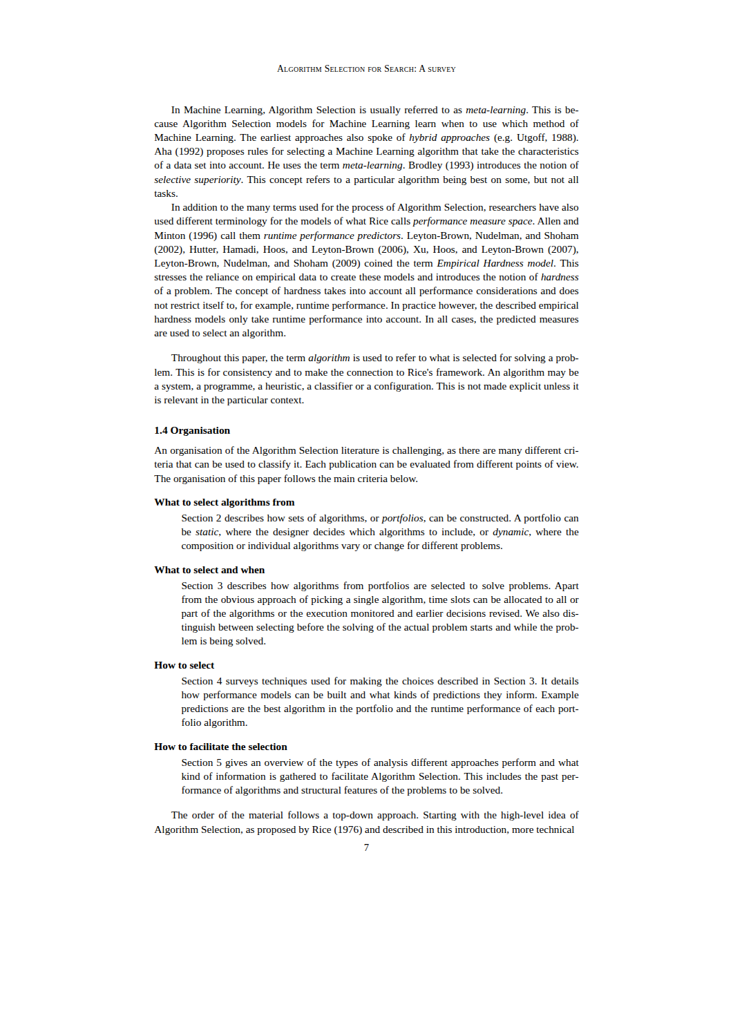Algorithm Selection for Search: A survey
In Machine Learning, Algorithm Selection is usually referred to as meta-learning. This is because Algorithm Selection models for Machine Learning learn when to use which method of Machine Learning. The earliest approaches also spoke of hybrid approaches (e.g. Utgoff, 1988). Aha (1992) proposes rules for selecting a Machine Learning algorithm that take the characteristics of a data set into account. He uses the term meta-learning. Brodley (1993) introduces the notion of selective superiority. This concept refers to a particular algorithm being best on some, but not all tasks.
In addition to the many terms used for the process of Algorithm Selection, researchers have also used different terminology for the models of what Rice calls performance measure space. Allen and Minton (1996) call them runtime performance predictors. Leyton-Brown, Nudelman, and Shoham (2002), Hutter, Hamadi, Hoos, and Leyton-Brown (2006), Xu, Hoos, and Leyton-Brown (2007), Leyton-Brown, Nudelman, and Shoham (2009) coined the term Empirical Hardness model. This stresses the reliance on empirical data to create these models and introduces the notion of hardness of a problem. The concept of hardness takes into account all performance considerations and does not restrict itself to, for example, runtime performance. In practice however, the described empirical hardness models only take runtime performance into account. In all cases, the predicted measures are used to select an algorithm.
Throughout this paper, the term algorithm is used to refer to what is selected for solving a problem. This is for consistency and to make the connection to Rice's framework. An algorithm may be a system, a programme, a heuristic, a classifier or a configuration. This is not made explicit unless it is relevant in the particular context.
1.4 Organisation
An organisation of the Algorithm Selection literature is challenging, as there are many different criteria that can be used to classify it. Each publication can be evaluated from different points of view. The organisation of this paper follows the main criteria below.
What to select algorithms from
Section 2 describes how sets of algorithms, or portfolios, can be constructed. A portfolio can be static, where the designer decides which algorithms to include, or dynamic, where the composition or individual algorithms vary or change for different problems.
What to select and when
Section 3 describes how algorithms from portfolios are selected to solve problems. Apart from the obvious approach of picking a single algorithm, time slots can be allocated to all or part of the algorithms or the execution monitored and earlier decisions revised. We also distinguish between selecting before the solving of the actual problem starts and while the problem is being solved.
How to select
Section 4 surveys techniques used for making the choices described in Section 3. It details how performance models can be built and what kinds of predictions they inform. Example predictions are the best algorithm in the portfolio and the runtime performance of each portfolio algorithm.
How to facilitate the selection
Section 5 gives an overview of the types of analysis different approaches perform and what kind of information is gathered to facilitate Algorithm Selection. This includes the past performance of algorithms and structural features of the problems to be solved.
The order of the material follows a top-down approach. Starting with the high-level idea of Algorithm Selection, as proposed by Rice (1976) and described in this introduction, more technical
7